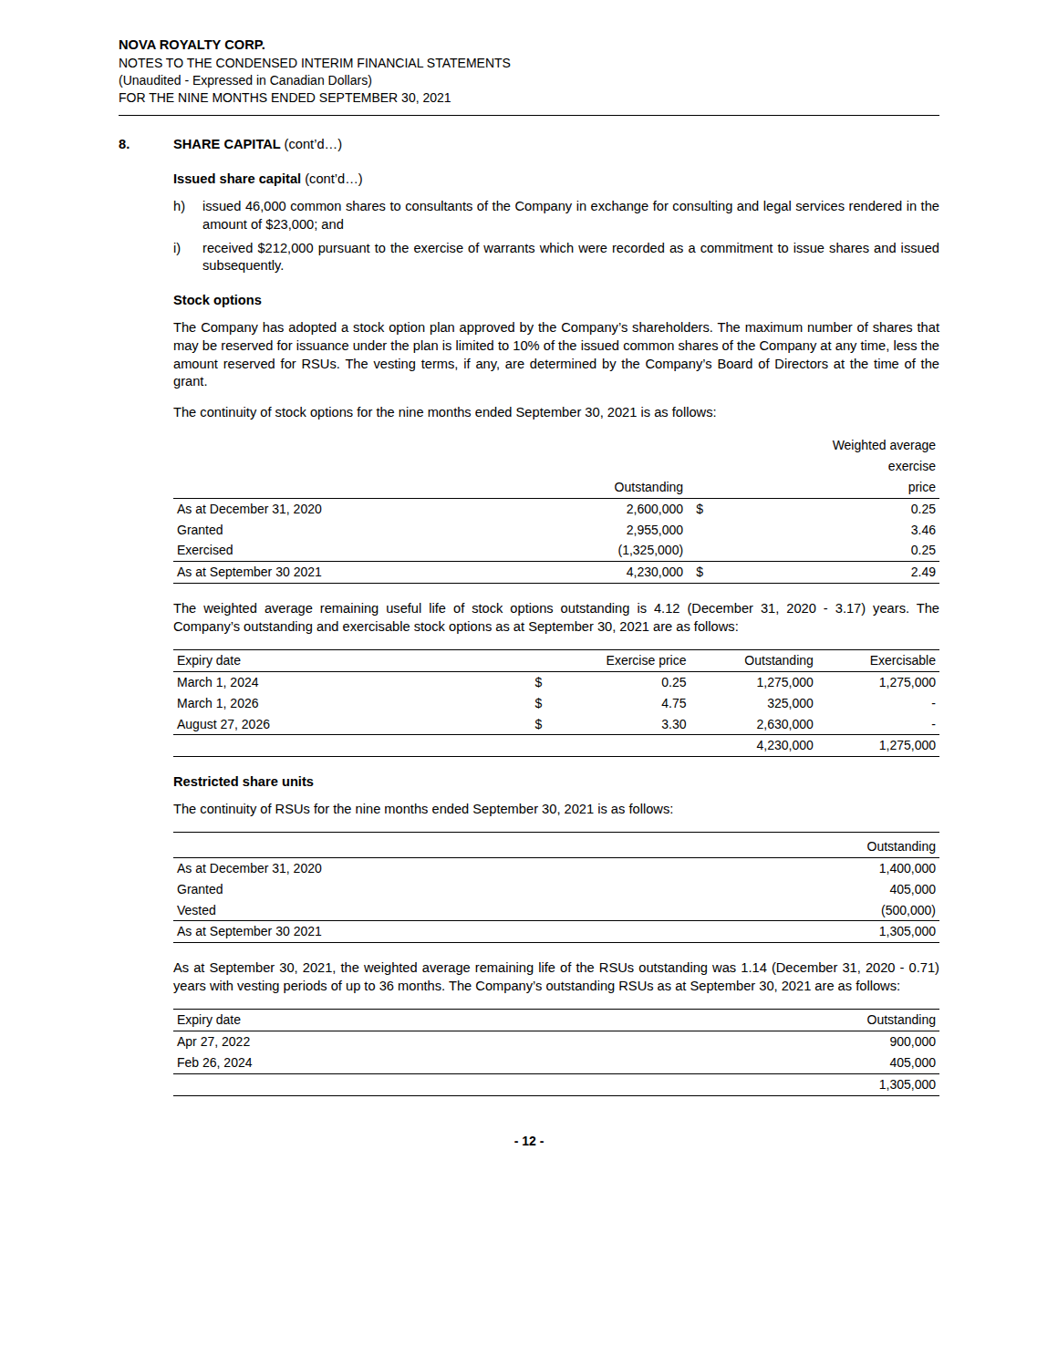NOVA ROYALTY CORP.
NOTES TO THE CONDENSED INTERIM FINANCIAL STATEMENTS
(Unaudited - Expressed in Canadian Dollars)
FOR THE NINE MONTHS ENDED SEPTEMBER 30, 2021
8.
SHARE CAPITAL (cont’d…)
Issued share capital (cont’d…)
h) issued 46,000 common shares to consultants of the Company in exchange for consulting and legal services rendered in the amount of $23,000; and
i) received $212,000 pursuant to the exercise of warrants which were recorded as a commitment to issue shares and issued subsequently.
Stock options
The Company has adopted a stock option plan approved by the Company’s shareholders. The maximum number of shares that may be reserved for issuance under the plan is limited to 10% of the issued common shares of the Company at any time, less the amount reserved for RSUs. The vesting terms, if any, are determined by the Company’s Board of Directors at the time of the grant.
The continuity of stock options for the nine months ended September 30, 2021 is as follows:
| | | | Weighted average |
| | | | exercise |
| | Outstanding | | price |
| As at December 31, 2020 | 2,600,000 | $ | 0.25 |
| Granted | 2,955,000 | | 3.46 |
| Exercised | (1,325,000) | | 0.25 |
| As at September 30 2021 | 4,230,000 | $ | 2.49 |
The weighted average remaining useful life of stock options outstanding is 4.12 (December 31, 2020 - 3.17) years. The Company’s outstanding and exercisable stock options as at September 30, 2021 are as follows:
| Expiry date | | Exercise price | Outstanding | Exercisable |
| March 1, 2024 | $ | 0.25 | 1,275,000 | 1,275,000 |
| March 1, 2026 | $ | 4.75 | 325,000 | - |
| August 27, 2026 | $ | 3.30 | 2,630,000 | - |
| | | | 4,230,000 | 1,275,000 |
Restricted share units
The continuity of RSUs for the nine months ended September 30, 2021 is as follows:
| | Outstanding |
| As at December 31, 2020 | 1,400,000 |
| Granted | 405,000 |
| Vested | (500,000) |
| As at September 30 2021 | 1,305,000 |
As at September 30, 2021, the weighted average remaining life of the RSUs outstanding was 1.14 (December 31, 2020 - 0.71) years with vesting periods of up to 36 months. The Company’s outstanding RSUs as at September 30, 2021 are as follows:
| Expiry date | Outstanding |
| Apr 27, 2022 | 900,000 |
| Feb 26, 2024 | 405,000 |
| | 1,305,000 |
- 12 -